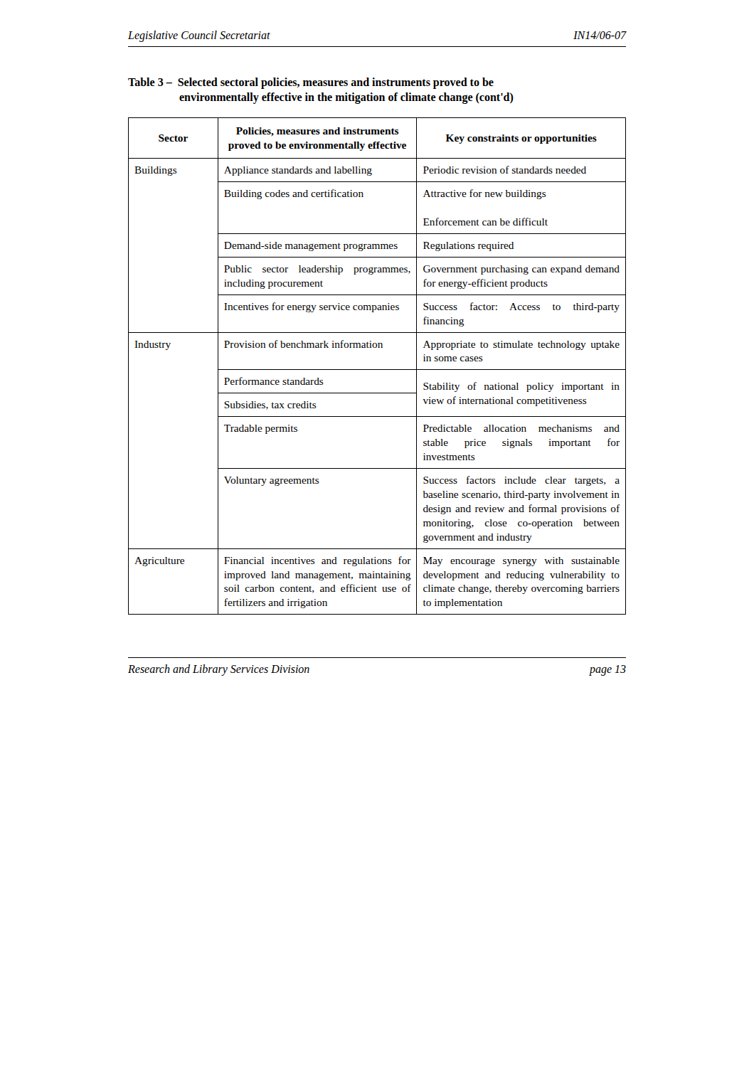Legislative Council Secretariat
IN14/06-07
Table 3 – Selected sectoral policies, measures and instruments proved to be environmentally effective in the mitigation of climate change (cont'd)
| Sector | Policies, measures and instruments proved to be environmentally effective | Key constraints or opportunities |
| --- | --- | --- |
| Buildings | Appliance standards and labelling | Periodic revision of standards needed |
| Building codes and certification | Attractive for new buildings Enforcement can be difficult |
| Demand-side management programmes | Regulations required |
| Public sector leadership programmes, including procurement | Government purchasing can expand demand for energy-efficient products |
| Incentives for energy service companies | Success factor: Access to third-party financing |
| Industry | Provision of benchmark information | Appropriate to stimulate technology uptake in some cases |
| Performance standards | Stability of national policy important in view of international competitiveness |
| Subsidies, tax credits |
| Tradable permits | Predictable allocation mechanisms and stable price signals important for investments |
| Voluntary agreements | Success factors include clear targets, a baseline scenario, third-party involvement in design and review and formal provisions of monitoring, close co-operation between government and industry |
| Agriculture | Financial incentives and regulations for improved land management, maintaining soil carbon content, and efficient use of fertilizers and irrigation | May encourage synergy with sustainable development and reducing vulnerability to climate change, thereby overcoming barriers to implementation |
Research and Library Services Division
page 13